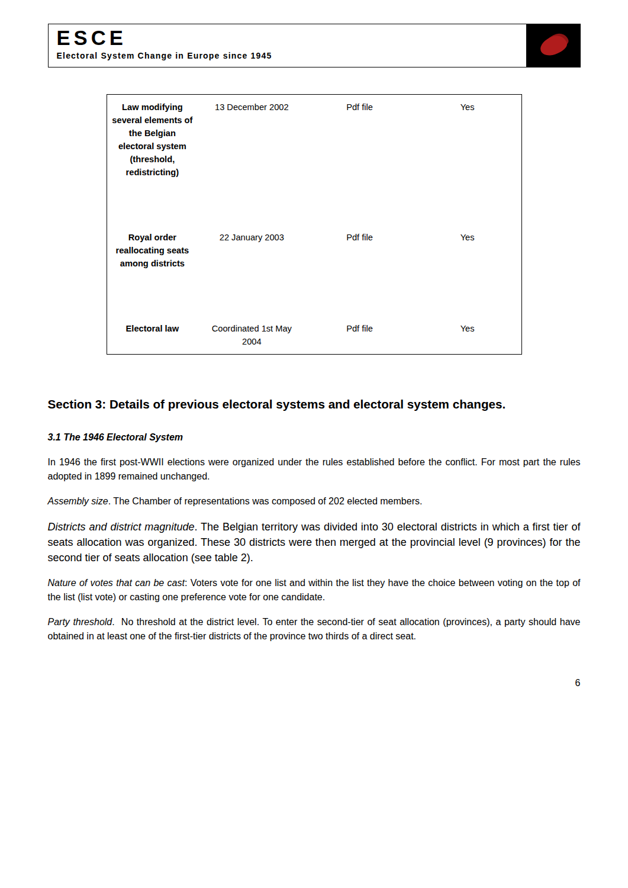ESCE
Electoral System Change in Europe since 1945
| Law modifying several elements of the Belgian electoral system (threshold, redistricting) | 13 December 2002 | Pdf file | Yes |
| Royal order reallocating seats among districts | 22 January 2003 | Pdf file | Yes |
| Electoral law | Coordinated 1st May 2004 | Pdf file | Yes |
Section 3: Details of previous electoral systems and electoral system changes.
3.1 The 1946 Electoral System
In 1946 the first post-WWII elections were organized under the rules established before the conflict. For most part the rules adopted in 1899 remained unchanged.
Assembly size. The Chamber of representations was composed of 202 elected members.
Districts and district magnitude. The Belgian territory was divided into 30 electoral districts in which a first tier of seats allocation was organized. These 30 districts were then merged at the provincial level (9 provinces) for the second tier of seats allocation (see table 2).
Nature of votes that can be cast: Voters vote for one list and within the list they have the choice between voting on the top of the list (list vote) or casting one preference vote for one candidate.
Party threshold. No threshold at the district level. To enter the second-tier of seat allocation (provinces), a party should have obtained in at least one of the first-tier districts of the province two thirds of a direct seat.
6